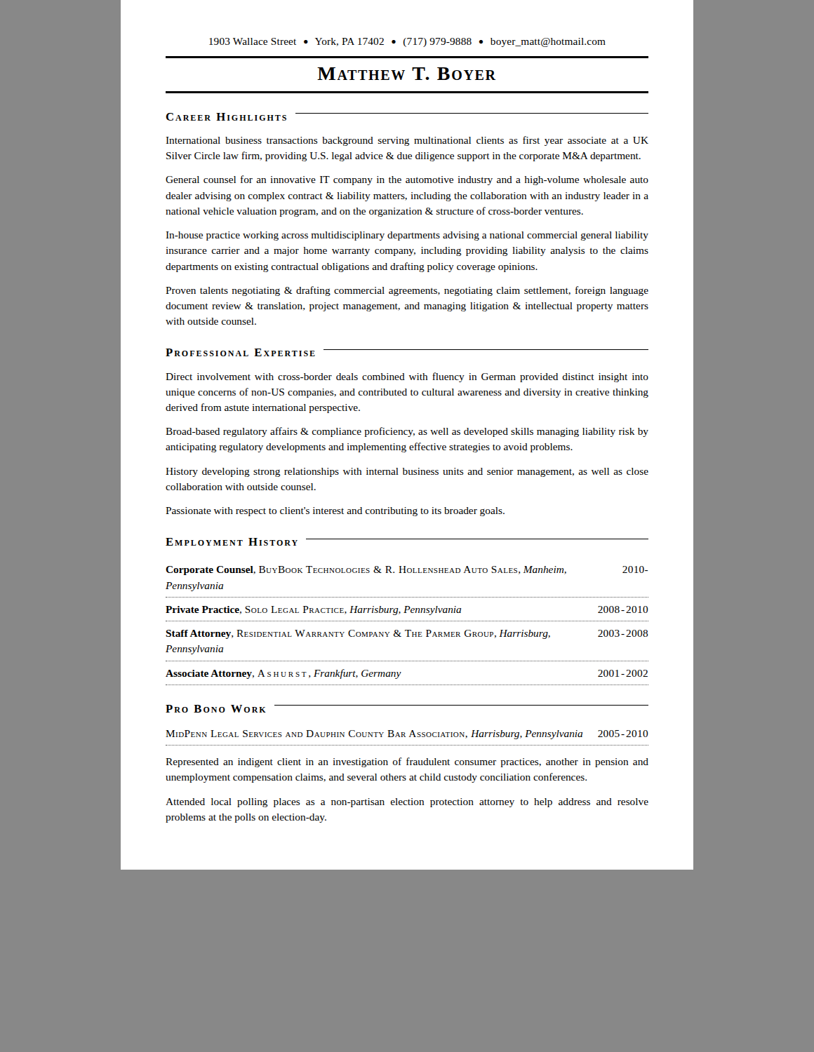1903 Wallace Street ● York, PA 17402 ● (717) 979-9888 ● boyer_matt@hotmail.com
Matthew T. Boyer
Career Highlights
International business transactions background serving multinational clients as first year associate at a UK Silver Circle law firm, providing U.S. legal advice & due diligence support in the corporate M&A department.
General counsel for an innovative IT company in the automotive industry and a high-volume wholesale auto dealer advising on complex contract & liability matters, including the collaboration with an industry leader in a national vehicle valuation program, and on the organization & structure of cross-border ventures.
In-house practice working across multidisciplinary departments advising a national commercial general liability insurance carrier and a major home warranty company, including providing liability analysis to the claims departments on existing contractual obligations and drafting policy coverage opinions.
Proven talents negotiating & drafting commercial agreements, negotiating claim settlement, foreign language document review & translation, project management, and managing litigation & intellectual property matters with outside counsel.
Professional Expertise
Direct involvement with cross-border deals combined with fluency in German provided distinct insight into unique concerns of non-US companies, and contributed to cultural awareness and diversity in creative thinking derived from astute international perspective.
Broad-based regulatory affairs & compliance proficiency, as well as developed skills managing liability risk by anticipating regulatory developments and implementing effective strategies to avoid problems.
History developing strong relationships with internal business units and senior management, as well as close collaboration with outside counsel.
Passionate with respect to client's interest and contributing to its broader goals.
Employment History
Corporate Counsel, BuyBook Technologies & R. Hollenshead Auto Sales, Manheim, Pennsylvania
2010-
Private Practice, Solo Legal Practice, Harrisburg, Pennsylvania
2008 - 2010
Staff Attorney, Residential Warranty Company & The Parmer Group, Harrisburg, Pennsylvania
2003 - 2008
Associate Attorney, Ashurst, Frankfurt, Germany
2001 - 2002
Pro Bono Work
MidPenn Legal Services and Dauphin County Bar Association, Harrisburg, Pennsylvania
2005 - 2010
Represented an indigent client in an investigation of fraudulent consumer practices, another in pension and unemployment compensation claims, and several others at child custody conciliation conferences.
Attended local polling places as a non-partisan election protection attorney to help address and resolve problems at the polls on election-day.